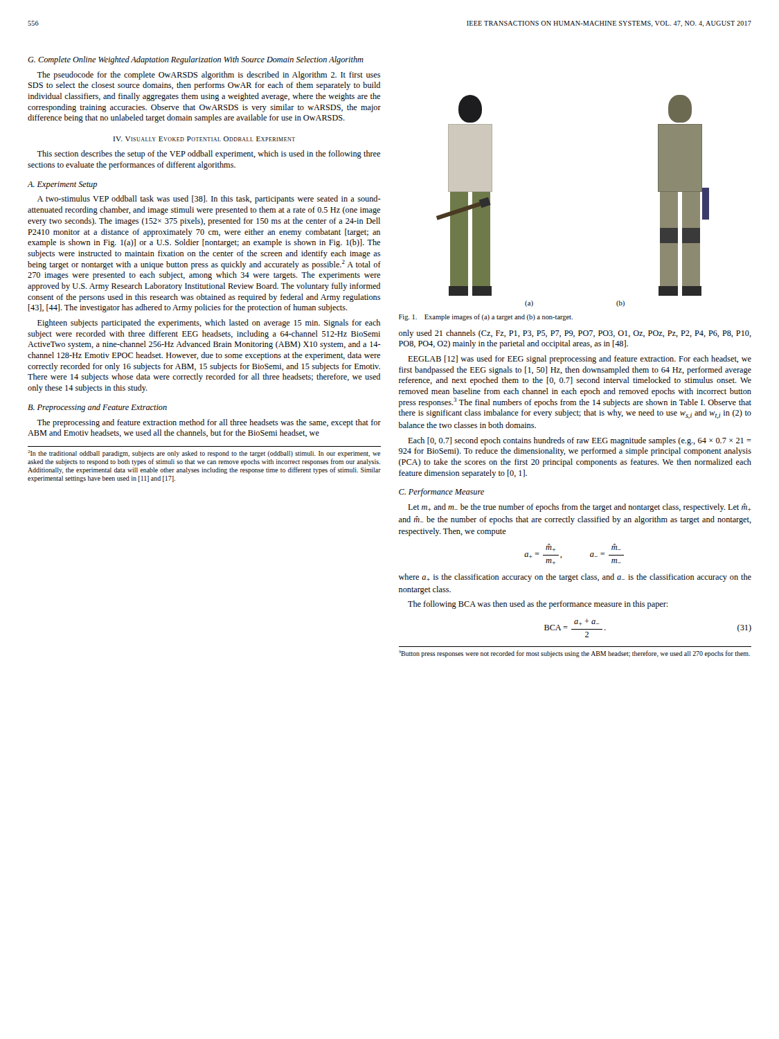556 IEEE TRANSACTIONS ON HUMAN-MACHINE SYSTEMS, VOL. 47, NO. 4, AUGUST 2017
G. Complete Online Weighted Adaptation Regularization With Source Domain Selection Algorithm
The pseudocode for the complete OwARSDS algorithm is described in Algorithm 2. It first uses SDS to select the closest source domains, then performs OwAR for each of them separately to build individual classifiers, and finally aggregates them using a weighted average, where the weights are the corresponding training accuracies. Observe that OwARSDS is very similar to wARSDS, the major difference being that no unlabeled target domain samples are available for use in OwARSDS.
IV. Visually Evoked Potential Oddball Experiment
This section describes the setup of the VEP oddball experiment, which is used in the following three sections to evaluate the performances of different algorithms.
A. Experiment Setup
A two-stimulus VEP oddball task was used [38]. In this task, participants were seated in a sound-attenuated recording chamber, and image stimuli were presented to them at a rate of 0.5 Hz (one image every two seconds). The images (152× 375 pixels), presented for 150 ms at the center of a 24-in Dell P2410 monitor at a distance of approximately 70 cm, were either an enemy combatant [target; an example is shown in Fig. 1(a)] or a U.S. Soldier [nontarget; an example is shown in Fig. 1(b)]. The subjects were instructed to maintain fixation on the center of the screen and identify each image as being target or nontarget with a unique button press as quickly and accurately as possible.2 A total of 270 images were presented to each subject, among which 34 were targets. The experiments were approved by U.S. Army Research Laboratory Institutional Review Board. The voluntary fully informed consent of the persons used in this research was obtained as required by federal and Army regulations [43], [44]. The investigator has adhered to Army policies for the protection of human subjects.
Eighteen subjects participated the experiments, which lasted on average 15 min. Signals for each subject were recorded with three different EEG headsets, including a 64-channel 512-Hz BioSemi ActiveTwo system, a nine-channel 256-Hz Advanced Brain Monitoring (ABM) X10 system, and a 14-channel 128-Hz Emotiv EPOC headset. However, due to some exceptions at the experiment, data were correctly recorded for only 16 subjects for ABM, 15 subjects for BioSemi, and 15 subjects for Emotiv. There were 14 subjects whose data were correctly recorded for all three headsets; therefore, we used only these 14 subjects in this study.
B. Preprocessing and Feature Extraction
The preprocessing and feature extraction method for all three headsets was the same, except that for ABM and Emotiv headsets, we used all the channels, but for the BioSemi headset, we
2In the traditional oddball paradigm, subjects are only asked to respond to the target (oddball) stimuli. In our experiment, we asked the subjects to respond to both types of stimuli so that we can remove epochs with incorrect responses from our analysis. Additionally, the experimental data will enable other analyses including the response time to different types of stimuli. Similar experimental settings have been used in [11] and [17].
(a) (b)
Fig. 1. Example images of (a) a target and (b) a non-target.
only used 21 channels (Cz, Fz, P1, P3, P5, P7, P9, PO7, PO3, O1, Oz, POz, Pz, P2, P4, P6, P8, P10, PO8, PO4, O2) mainly in the parietal and occipital areas, as in [48].
EEGLAB [12] was used for EEG signal preprocessing and feature extraction. For each headset, we first bandpassed the EEG signals to [1, 50] Hz, then downsampled them to 64 Hz, performed average reference, and next epoched them to the [0, 0.7] second interval timelocked to stimulus onset. We removed mean baseline from each channel in each epoch and removed epochs with incorrect button press responses.3 The final numbers of epochs from the 14 subjects are shown in Table I. Observe that there is significant class imbalance for every subject; that is why, we need to use ws,i and wt,i in (2) to balance the two classes in both domains.
Each [0, 0.7] second epoch contains hundreds of raw EEG magnitude samples (e.g., 64 × 0.7 × 21 = 924 for BioSemi). To reduce the dimensionality, we performed a simple principal component analysis (PCA) to take the scores on the first 20 principal components as features. We then normalized each feature dimension separately to [0, 1].
C. Performance Measure
Let m+ and m− be the true number of epochs from the target and nontarget class, respectively. Let m̂+ and m̂− be the number of epochs that are correctly classified by an algorithm as target and nontarget, respectively. Then, we compute
a+ = m̂+m+, a− = m̂−m−
where a+ is the classification accuracy on the target class, and a− is the classification accuracy on the nontarget class.
The following BCA was then used as the performance measure in this paper:
BCA = a+ + a−2. (31)
3Button press responses were not recorded for most subjects using the ABM headset; therefore, we used all 270 epochs for them.